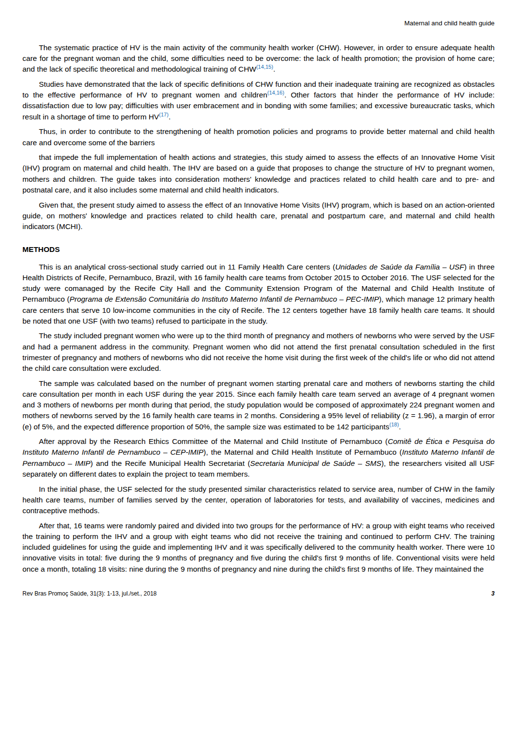Maternal and child health guide
The systematic practice of HV is the main activity of the community health worker (CHW). However, in order to ensure adequate health care for the pregnant woman and the child, some difficulties need to be overcome: the lack of health promotion; the provision of home care; and the lack of specific theoretical and methodological training of CHW(14,15).
Studies have demonstrated that the lack of specific definitions of CHW function and their inadequate training are recognized as obstacles to the effective performance of HV to pregnant women and children(14,16). Other factors that hinder the performance of HV include: dissatisfaction due to low pay; difficulties with user embracement and in bonding with some families; and excessive bureaucratic tasks, which result in a shortage of time to perform HV(17).
Thus, in order to contribute to the strengthening of health promotion policies and programs to provide better maternal and child health care and overcome some of the barriers
that impede the full implementation of health actions and strategies, this study aimed to assess the effects of an Innovative Home Visit (IHV) program on maternal and child health. The IHV are based on a guide that proposes to change the structure of HV to pregnant women, mothers and children. The guide takes into consideration mothers' knowledge and practices related to child health care and to pre- and postnatal care, and it also includes some maternal and child health indicators.
Given that, the present study aimed to assess the effect of an Innovative Home Visits (IHV) program, which is based on an action-oriented guide, on mothers' knowledge and practices related to child health care, prenatal and postpartum care, and maternal and child health indicators (MCHI).
METHODS
This is an analytical cross-sectional study carried out in 11 Family Health Care centers (Unidades de Saúde da Família – USF) in three Health Districts of Recife, Pernambuco, Brazil, with 16 family health care teams from October 2015 to October 2016. The USF selected for the study were comanaged by the Recife City Hall and the Community Extension Program of the Maternal and Child Health Institute of Pernambuco (Programa de Extensão Comunitária do Instituto Materno Infantil de Pernambuco – PEC-IMIP), which manage 12 primary health care centers that serve 10 low-income communities in the city of Recife. The 12 centers together have 18 family health care teams. It should be noted that one USF (with two teams) refused to participate in the study.
The study included pregnant women who were up to the third month of pregnancy and mothers of newborns who were served by the USF and had a permanent address in the community. Pregnant women who did not attend the first prenatal consultation scheduled in the first trimester of pregnancy and mothers of newborns who did not receive the home visit during the first week of the child's life or who did not attend the child care consultation were excluded.
The sample was calculated based on the number of pregnant women starting prenatal care and mothers of newborns starting the child care consultation per month in each USF during the year 2015. Since each family health care team served an average of 4 pregnant women and 3 mothers of newborns per month during that period, the study population would be composed of approximately 224 pregnant women and mothers of newborns served by the 16 family health care teams in 2 months. Considering a 95% level of reliability (z = 1.96), a margin of error (e) of 5%, and the expected difference proportion of 50%, the sample size was estimated to be 142 participants(18).
After approval by the Research Ethics Committee of the Maternal and Child Institute of Pernambuco (Comitê de Ética e Pesquisa do Instituto Materno Infantil de Pernambuco – CEP-IMIP), the Maternal and Child Health Institute of Pernambuco (Instituto Materno Infantil de Pernambuco – IMIP) and the Recife Municipal Health Secretariat (Secretaria Municipal de Saúde – SMS), the researchers visited all USF separately on different dates to explain the project to team members.
In the initial phase, the USF selected for the study presented similar characteristics related to service area, number of CHW in the family health care teams, number of families served by the center, operation of laboratories for tests, and availability of vaccines, medicines and contraceptive methods.
After that, 16 teams were randomly paired and divided into two groups for the performance of HV: a group with eight teams who received the training to perform the IHV and a group with eight teams who did not receive the training and continued to perform CHV. The training included guidelines for using the guide and implementing IHV and it was specifically delivered to the community health worker. There were 10 innovative visits in total: five during the 9 months of pregnancy and five during the child's first 9 months of life. Conventional visits were held once a month, totaling 18 visits: nine during the 9 months of pregnancy and nine during the child's first 9 months of life. They maintained the
Rev Bras Promoç Saúde, 31(3): 1-13, jul./set., 2018 3